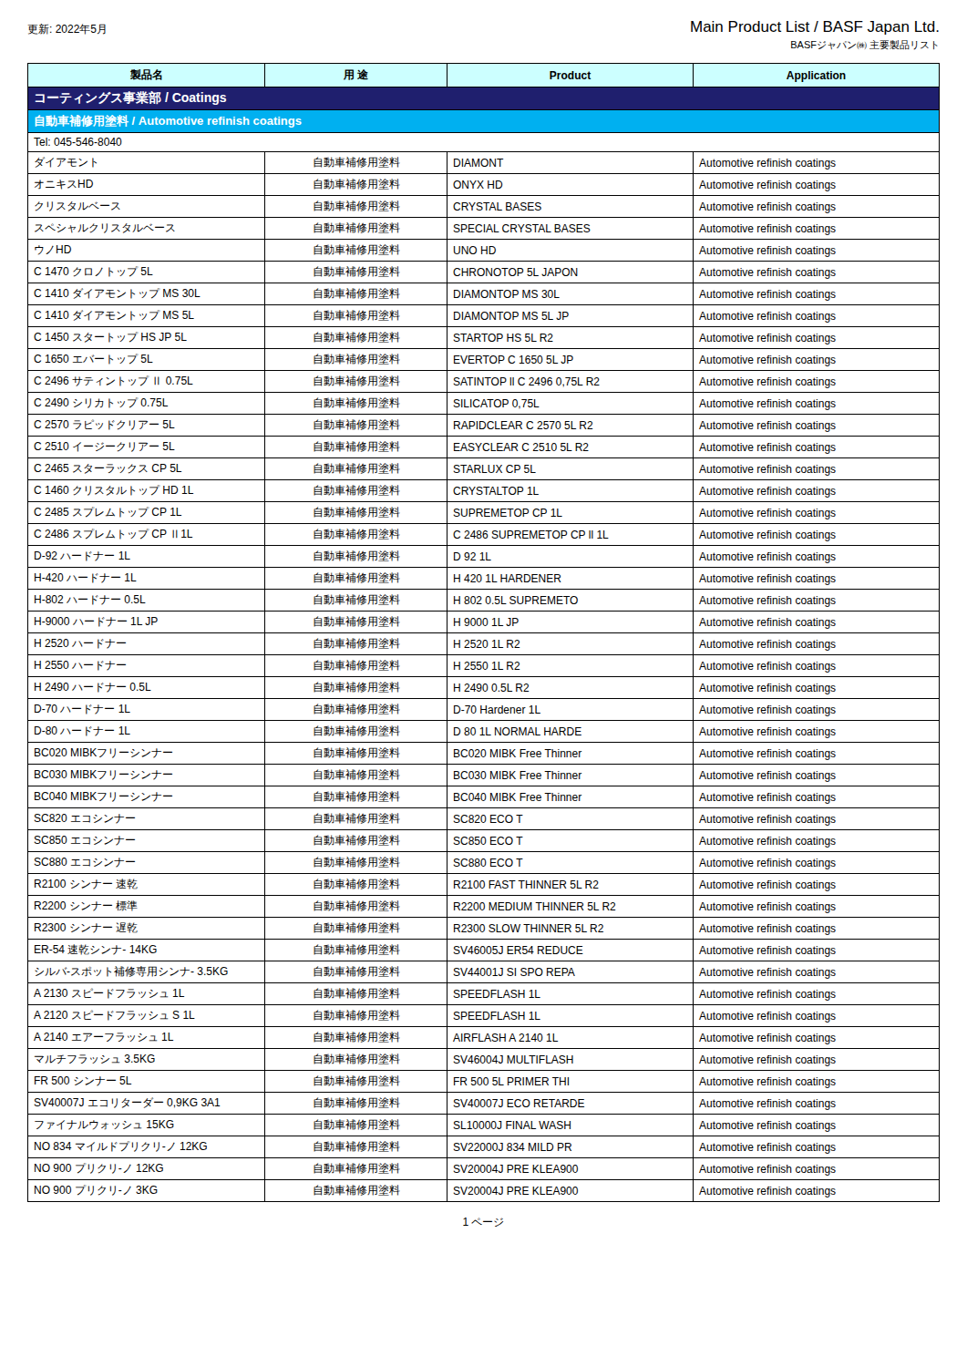更新: 2022年5月
Main Product List / BASF Japan Ltd.
BASFジャパン㈱ 主要製品リスト
| コーティングス事業部 / Coatings |
| 自動車補修用塗料 / Automotive refinish coatings |
| Tel: 045-546-8040 |
| 製品名 | 用 途 | Product | Application |
| ダイアモント | 自動車補修用塗料 | DIAMONT | Automotive refinish coatings |
| オニキスHD | 自動車補修用塗料 | ONYX HD | Automotive refinish coatings |
| クリスタルベース | 自動車補修用塗料 | CRYSTAL BASES | Automotive refinish coatings |
| スペシャルクリスタルベース | 自動車補修用塗料 | SPECIAL CRYSTAL BASES | Automotive refinish coatings |
| ウノHD | 自動車補修用塗料 | UNO HD | Automotive refinish coatings |
| C 1470 クロノトップ 5L | 自動車補修用塗料 | CHRONOTOP 5L JAPON | Automotive refinish coatings |
| C 1410 ダイアモントップ MS 30L | 自動車補修用塗料 | DIAMONTOP MS 30L | Automotive refinish coatings |
| C 1410 ダイアモントップ MS 5L | 自動車補修用塗料 | DIAMONTOP MS 5L JP | Automotive refinish coatings |
| C 1450 スタートップ HS JP 5L | 自動車補修用塗料 | STARTOP HS 5L R2 | Automotive refinish coatings |
| C 1650 エバートップ 5L | 自動車補修用塗料 | EVERTOP C 1650 5L JP | Automotive refinish coatings |
| C 2496 サティントップ Ⅱ 0.75L | 自動車補修用塗料 | SATINTOP ll C 2496 0,75L R2 | Automotive refinish coatings |
| C 2490 シリカトップ 0.75L | 自動車補修用塗料 | SILICATOP 0,75L | Automotive refinish coatings |
| C 2570 ラピッドクリアー 5L | 自動車補修用塗料 | RAPIDCLEAR C 2570 5L R2 | Automotive refinish coatings |
| C 2510 イージークリアー 5L | 自動車補修用塗料 | EASYCLEAR C 2510 5L R2 | Automotive refinish coatings |
| C 2465 スターラックス CP 5L | 自動車補修用塗料 | STARLUX CP 5L | Automotive refinish coatings |
| C 1460 クリスタルトップ HD 1L | 自動車補修用塗料 | CRYSTALTOP 1L | Automotive refinish coatings |
| C 2485 スプレムトップ CP 1L | 自動車補修用塗料 | SUPREMETOP CP 1L | Automotive refinish coatings |
| C 2486 スプレムトップ CP Ⅱ1L | 自動車補修用塗料 | C 2486 SUPREMETOP CP ll 1L | Automotive refinish coatings |
| D-92 ハードナー 1L | 自動車補修用塗料 | D 92 1L | Automotive refinish coatings |
| H-420 ハードナー 1L | 自動車補修用塗料 | H 420 1L HARDENER | Automotive refinish coatings |
| H-802 ハードナー 0.5L | 自動車補修用塗料 | H 802 0.5L SUPREMETO | Automotive refinish coatings |
| H-9000 ハードナー 1L JP | 自動車補修用塗料 | H 9000 1L JP | Automotive refinish coatings |
| H 2520 ハードナー | 自動車補修用塗料 | H 2520 1L R2 | Automotive refinish coatings |
| H 2550 ハードナー | 自動車補修用塗料 | H 2550 1L R2 | Automotive refinish coatings |
| H 2490 ハードナー 0.5L | 自動車補修用塗料 | H 2490 0.5L R2 | Automotive refinish coatings |
| D-70 ハードナー 1L | 自動車補修用塗料 | D-70 Hardener 1L | Automotive refinish coatings |
| D-80 ハードナー 1L | 自動車補修用塗料 | D 80 1L NORMAL HARDE | Automotive refinish coatings |
| BC020 MIBKフリーシンナー | 自動車補修用塗料 | BC020 MIBK Free Thinner | Automotive refinish coatings |
| BC030 MIBKフリーシンナー | 自動車補修用塗料 | BC030 MIBK Free Thinner | Automotive refinish coatings |
| BC040 MIBKフリーシンナー | 自動車補修用塗料 | BC040 MIBK Free Thinner | Automotive refinish coatings |
| SC820 エコシンナー | 自動車補修用塗料 | SC820 ECO T | Automotive refinish coatings |
| SC850 エコシンナー | 自動車補修用塗料 | SC850 ECO T | Automotive refinish coatings |
| SC880 エコシンナー | 自動車補修用塗料 | SC880 ECO T | Automotive refinish coatings |
| R2100 シンナー 速乾 | 自動車補修用塗料 | R2100 FAST THINNER 5L R2 | Automotive refinish coatings |
| R2200 シンナー 標準 | 自動車補修用塗料 | R2200 MEDIUM THINNER 5L R2 | Automotive refinish coatings |
| R2300 シンナー 遅乾 | 自動車補修用塗料 | R2300 SLOW THINNER 5L R2 | Automotive refinish coatings |
| ER-54 速乾シンナ- 14KG | 自動車補修用塗料 | SV46005J ER54 REDUCE | Automotive refinish coatings |
| シルバ-スポット補修専用シンナ- 3.5KG | 自動車補修用塗料 | SV44001J SI SPO REPA | Automotive refinish coatings |
| A 2130 スピードフラッシュ 1L | 自動車補修用塗料 | SPEEDFLASH 1L | Automotive refinish coatings |
| A 2120 スピードフラッシュ S 1L | 自動車補修用塗料 | SPEEDFLASH 1L | Automotive refinish coatings |
| A 2140 エアーフラッシュ 1L | 自動車補修用塗料 | AIRFLASH A 2140 1L | Automotive refinish coatings |
| マルチフラッシュ 3.5KG | 自動車補修用塗料 | SV46004J MULTIFLASH | Automotive refinish coatings |
| FR 500 シンナー 5L | 自動車補修用塗料 | FR 500 5L PRIMER THI | Automotive refinish coatings |
| SV40007J エコリターダー 0,9KG 3A1 | 自動車補修用塗料 | SV40007J ECO RETARDE | Automotive refinish coatings |
| ファイナルウォッシュ 15KG | 自動車補修用塗料 | SL10000J FINAL WASH | Automotive refinish coatings |
| NO 834 マイルドプリクリ-ノ 12KG | 自動車補修用塗料 | SV22000J 834 MILD PR | Automotive refinish coatings |
| NO 900 プリクリ-ノ 12KG | 自動車補修用塗料 | SV20004J PRE KLEA900 | Automotive refinish coatings |
| NO 900 プリクリ-ノ 3KG | 自動車補修用塗料 | SV20004J PRE KLEA900 | Automotive refinish coatings |
1 ページ